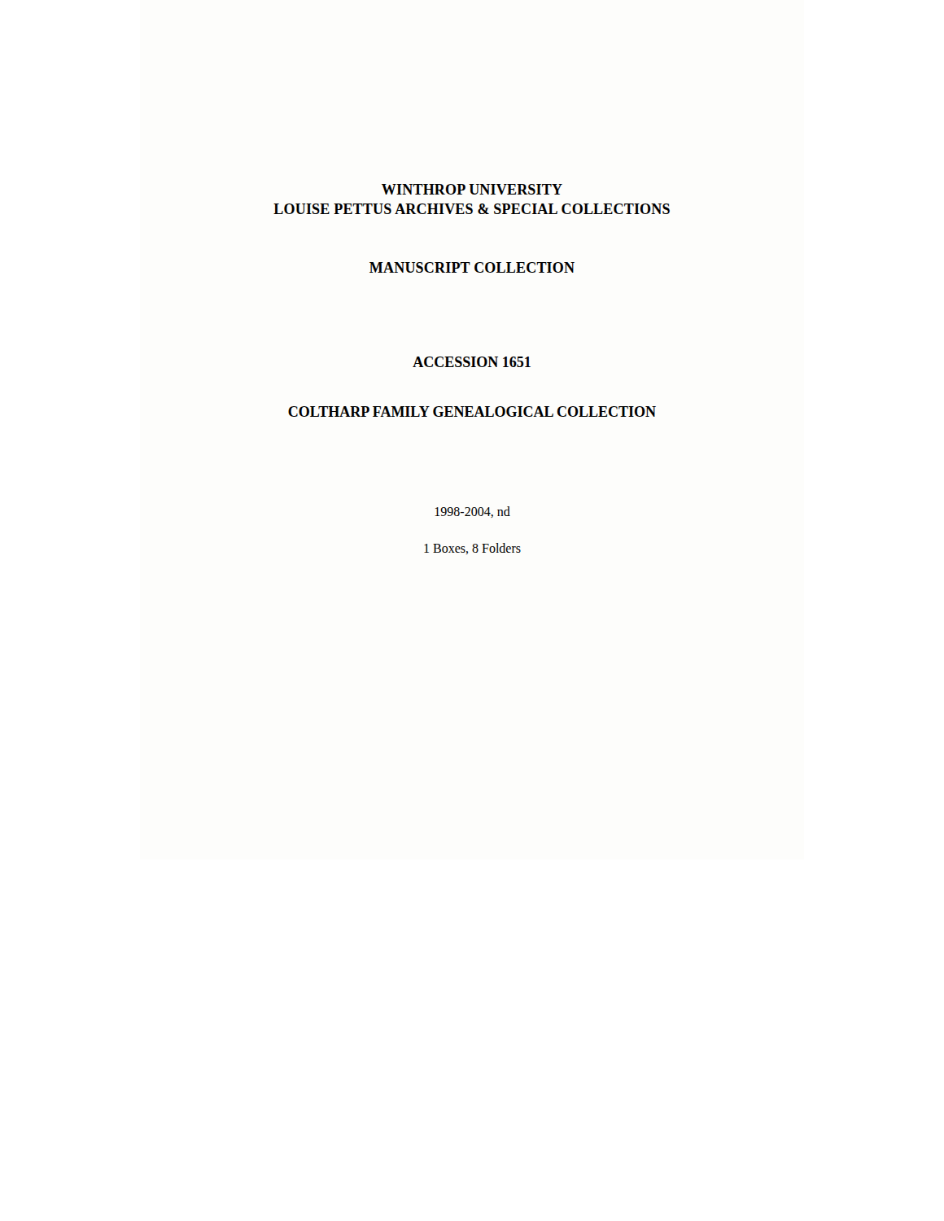WINTHROP UNIVERSITY
LOUISE PETTUS ARCHIVES & SPECIAL COLLECTIONS
MANUSCRIPT COLLECTION
ACCESSION 1651
COLTHARP FAMILY GENEALOGICAL COLLECTION
1998-2004, nd
1 Boxes, 8 Folders